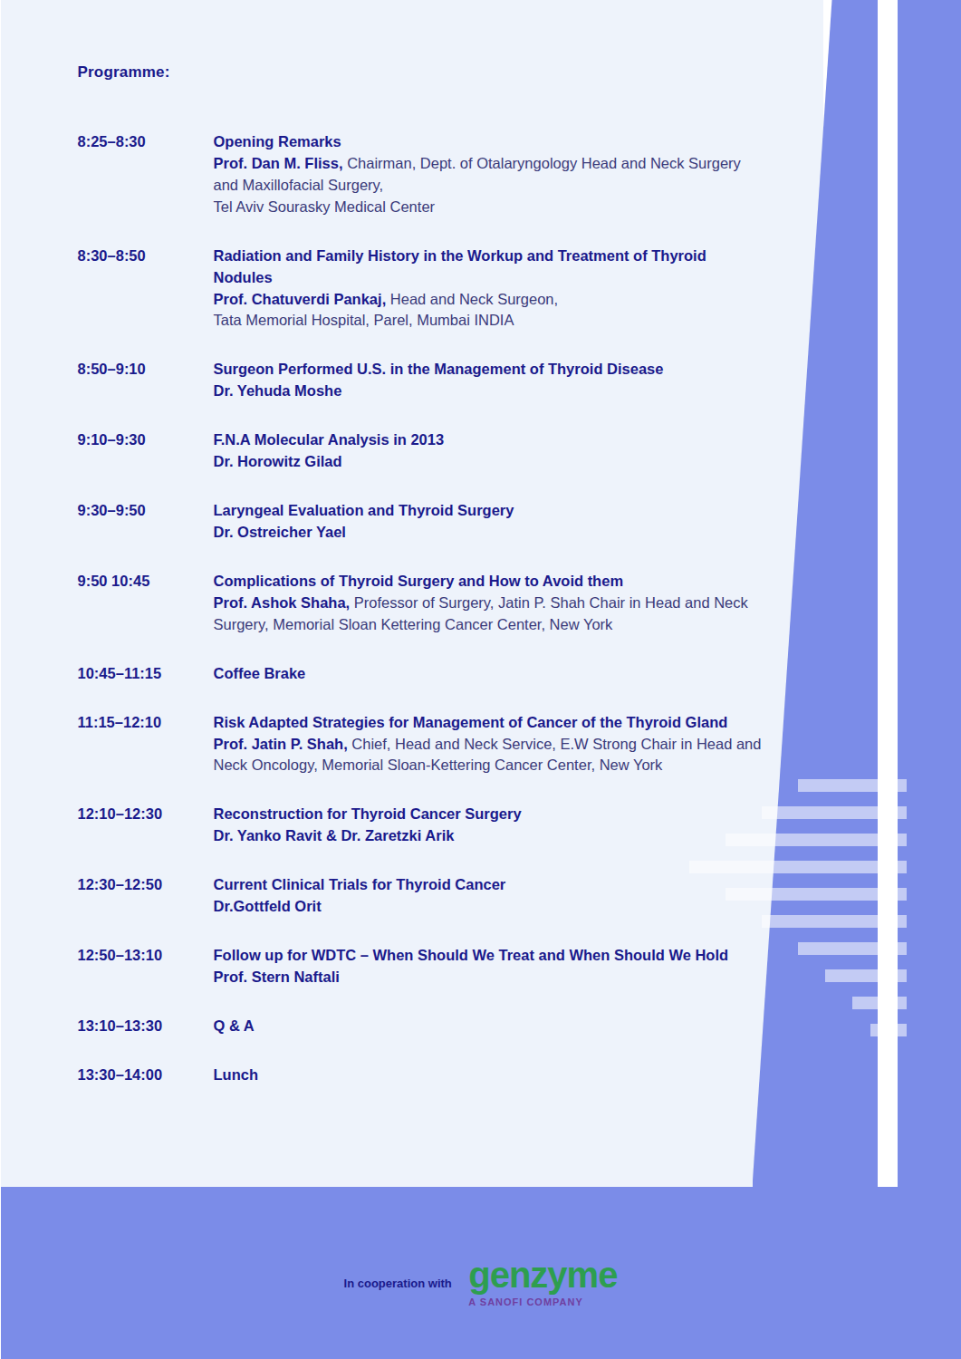Programme:
| 8:25–8:30 | Opening Remarks Prof. Dan M. Fliss, Chairman, Dept. of Otalaryngology Head and Neck Surgery and Maxillofacial Surgery, Tel Aviv Sourasky Medical Center |
| 8:30–8:50 | Radiation and Family History in the Workup and Treatment of Thyroid Nodules Prof. Chatuverdi Pankaj, Head and Neck Surgeon, Tata Memorial Hospital, Parel, Mumbai INDIA |
| 8:50–9:10 | Surgeon Performed U.S. in the Management of Thyroid Disease Dr. Yehuda Moshe |
| 9:10–9:30 | F.N.A Molecular Analysis in 2013 Dr. Horowitz Gilad |
| 9:30–9:50 | Laryngeal Evaluation and Thyroid Surgery Dr. Ostreicher Yael |
| 9:50 10:45 | Complications of Thyroid Surgery and How to Avoid them Prof. Ashok Shaha, Professor of Surgery, Jatin P. Shah Chair in Head and Neck Surgery, Memorial Sloan Kettering Cancer Center, New York |
| 10:45–11:15 | Coffee Brake |
| 11:15–12:10 | Risk Adapted Strategies for Management of Cancer of the Thyroid Gland Prof. Jatin P. Shah, Chief, Head and Neck Service, E.W Strong Chair in Head and Neck Oncology, Memorial Sloan-Kettering Cancer Center, New York |
| 12:10–12:30 | Reconstruction for Thyroid Cancer Surgery Dr. Yanko Ravit & Dr. Zaretzki Arik |
| 12:30–12:50 | Current Clinical Trials for Thyroid Cancer Dr.Gottfeld Orit |
| 12:50–13:10 | Follow up for WDTC – When Should We Treat and When Should We Hold Prof. Stern Naftali |
| 13:10–13:30 | Q & A |
| 13:30–14:00 | Lunch |
In cooperation with genzyme
A SANOFI COMPANY